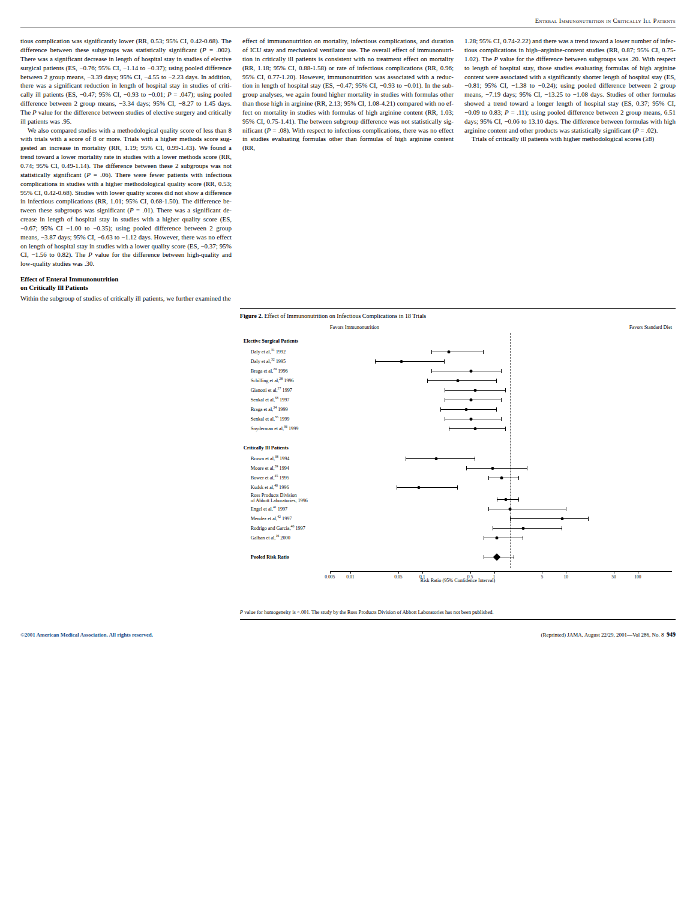Enteral Immunonutrition in Critically Ill Patients
tious complication was significantly lower (RR, 0.53; 95% CI, 0.42-0.68). The difference between these subgroups was statistically significant (P = .002). There was a significant decrease in length of hospital stay in studies of elective surgical patients (ES, −0.76; 95% CI, −1.14 to −0.37); using pooled difference between 2 group means, −3.39 days; 95% CI, −4.55 to −2.23 days. In addition, there was a significant reduction in length of hospital stay in studies of critically ill patients (ES, −0.47; 95% CI, −0.93 to −0.01; P = .047); using pooled difference between 2 group means, −3.34 days; 95% CI, −8.27 to 1.45 days. The P value for the difference between studies of elective surgery and critically ill patients was .95.
We also compared studies with a methodological quality score of less than 8 with trials with a score of 8 or more. Trials with a higher methods score suggested an increase in mortality (RR, 1.19; 95% CI, 0.99-1.43). We found a trend toward a lower mortality rate in studies with a lower methods score (RR, 0.74; 95% CI, 0.49-1.14). The difference between these 2 subgroups was not statistically significant (P = .06). There were fewer patients with infectious complications in studies with a higher methodological quality score (RR, 0.53; 95% CI, 0.42-0.68). Studies with lower quality scores did not show a difference in infectious complications (RR, 1.01; 95% CI, 0.68-1.50). The difference between these subgroups was significant (P = .01). There was a significant decrease in length of hospital stay in studies with a higher quality score (ES, −0.67; 95% CI −1.00 to −0.35); using pooled difference between 2 group means, −3.87 days; 95% CI, −6.63 to −1.12 days. However, there was no effect on length of hospital stay in studies with a lower quality score (ES, −0.37; 95% CI, −1.56 to 0.82). The P value for the difference between high-quality and low-quality studies was .30.
Effect of Enteral Immunonutrition
on Critically Ill Patients
Within the subgroup of studies of critically ill patients, we further examined the
effect of immunonutrition on mortality, infectious complications, and duration of ICU stay and mechanical ventilator use. The overall effect of immunonutrition in critically ill patients is consistent with no treatment effect on mortality (RR, 1.18; 95% CI, 0.88-1.58) or rate of infectious complications (RR, 0.96; 95% CI, 0.77-1.20). However, immunonutrition was associated with a reduction in length of hospital stay (ES, −0.47; 95% CI, −0.93 to −0.01). In the subgroup analyses, we again found higher mortality in studies with formulas other than those high in arginine (RR, 2.13; 95% CI, 1.08-4.21) compared with no effect on mortality in studies with formulas of high arginine content (RR, 1.03; 95% CI, 0.75-1.41). The between subgroup difference was not statistically significant (P = .08). With respect to infectious complications, there was no effect in studies evaluating formulas other than formulas of high arginine content (RR,
1.28; 95% CI, 0.74-2.22) and there was a trend toward a lower number of infectious complications in high–arginine-content studies (RR, 0.87; 95% CI, 0.75-1.02). The P value for the difference between subgroups was .20. With respect to length of hospital stay, those studies evaluating formulas of high arginine content were associated with a significantly shorter length of hospital stay (ES, −0.81; 95% CI, −1.38 to −0.24); using pooled difference between 2 group means, −7.19 days; 95% CI, −13.25 to −1.08 days. Studies of other formulas showed a trend toward a longer length of hospital stay (ES, 0.37; 95% CI, −0.09 to 0.83; P = .11); using pooled difference between 2 group means, 6.51 days; 95% CI, −0.06 to 13.10 days. The difference between formulas with high arginine content and other products was statistically significant (P = .02).
Trials of critically ill patients with higher methodological scores (≥8)
Figure 2. Effect of Immunonutrition on Infectious Complications in 18 Trials
Favors Immunonutrition Favors Standard Diet
Elective Surgical Patients
Daly et al,31 1992
Daly et al,32 1995
Braga et al,29 1996
Schilling et al,28 1996
Gianotti et al,27 1997
Senkal et al,33 1997
Braga et al,34 1999
Senkal et al,35 1999
Snyderman et al,36 1999
Critically Ill Patients
Brown et al,38 1994
Moore et al,39 1994
Bower et al,45 1995
Kudsk et al,40 1996
Ross Products Division
of Abbott Laboratories, 1996
Engel et al,41 1997
Mendez et al,42 1997
Rodrigo and Garcia,46 1997
Galban et al,16 2000
Pooled Risk Ratio
0.005
0.01
0.05
0.1
0.5
1
5
10
50
100
Risk Ratio (95% Confidence Interval)
P value for homogeneity is <.001. The study by the Ross Products Division of Abbott Laboratories has not been published.
©2001 American Medical Association. All rights reserved.
(Reprinted) JAMA, August 22/29, 2001—Vol 286, No. 8 949